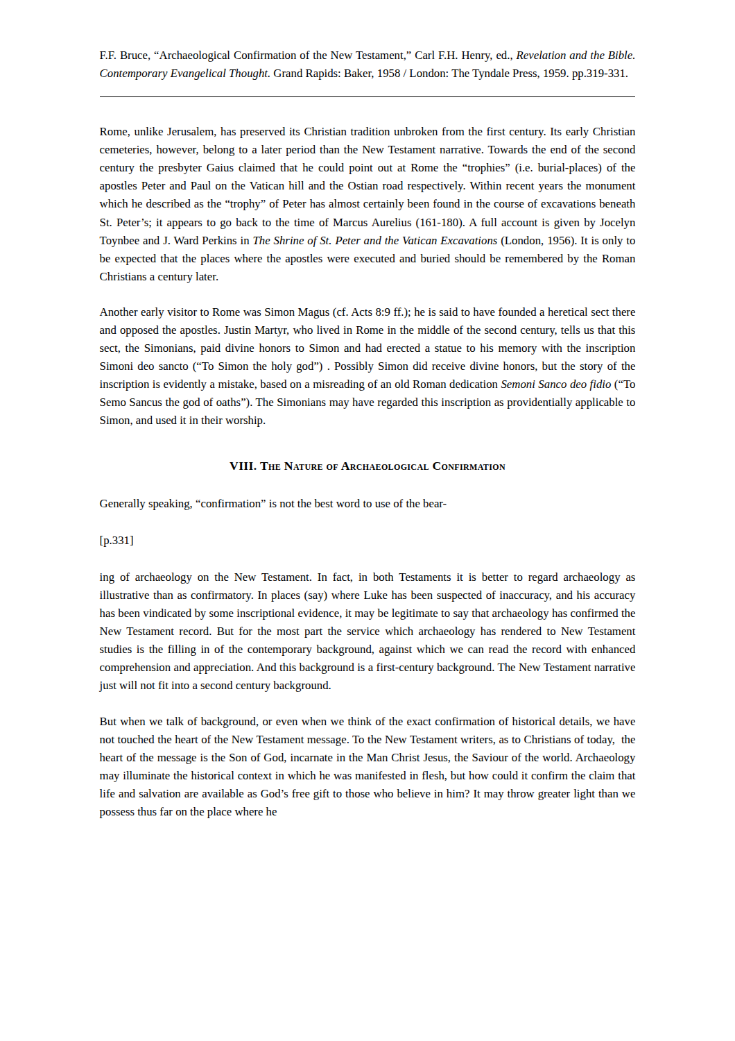F.F. Bruce, “Archaeological Confirmation of the New Testament,” Carl F.H. Henry, ed., Revelation and the Bible. Contemporary Evangelical Thought. Grand Rapids: Baker, 1958 / London: The Tyndale Press, 1959. pp.319-331.
Rome, unlike Jerusalem, has preserved its Christian tradition unbroken from the first century. Its early Christian cemeteries, however, belong to a later period than the New Testament narrative. Towards the end of the second century the presbyter Gaius claimed that he could point out at Rome the “trophies” (i.e. burial-places) of the apostles Peter and Paul on the Vatican hill and the Ostian road respectively. Within recent years the monument which he described as the “trophy” of Peter has almost certainly been found in the course of excavations beneath St. Peter’s; it appears to go back to the time of Marcus Aurelius (161-180). A full account is given by Jocelyn Toynbee and J. Ward Perkins in The Shrine of St. Peter and the Vatican Excavations (London, 1956). It is only to be expected that the places where the apostles were executed and buried should be remembered by the Roman Christians a century later.
Another early visitor to Rome was Simon Magus (cf. Acts 8:9 ff.); he is said to have founded a heretical sect there and opposed the apostles. Justin Martyr, who lived in Rome in the middle of the second century, tells us that this sect, the Simonians, paid divine honors to Simon and had erected a statue to his memory with the inscription Simoni deo sancto (“To Simon the holy god”) . Possibly Simon did receive divine honors, but the story of the inscription is evidently a mistake, based on a misreading of an old Roman dedication Semoni Sanco deo fidio (“To Semo Sancus the god of oaths”). The Simonians may have regarded this inscription as providentially applicable to Simon, and used it in their worship.
VIII. The Nature of Archaeological Confirmation
Generally speaking, “confirmation” is not the best word to use of the bear-
[p.331]
ing of archaeology on the New Testament. In fact, in both Testaments it is better to regard archaeology as illustrative than as confirmatory. In places (say) where Luke has been suspected of inaccuracy, and his accuracy has been vindicated by some inscriptional evidence, it may be legitimate to say that archaeology has confirmed the New Testament record. But for the most part the service which archaeology has rendered to New Testament studies is the filling in of the contemporary background, against which we can read the record with enhanced comprehension and appreciation. And this background is a first-century background. The New Testament narrative just will not fit into a second century background.
But when we talk of background, or even when we think of the exact confirmation of historical details, we have not touched the heart of the New Testament message. To the New Testament writers, as to Christians of today, the heart of the message is the Son of God, incarnate in the Man Christ Jesus, the Saviour of the world. Archaeology may illuminate the historical context in which he was manifested in flesh, but how could it confirm the claim that life and salvation are available as God’s free gift to those who believe in him? It may throw greater light than we possess thus far on the place where he